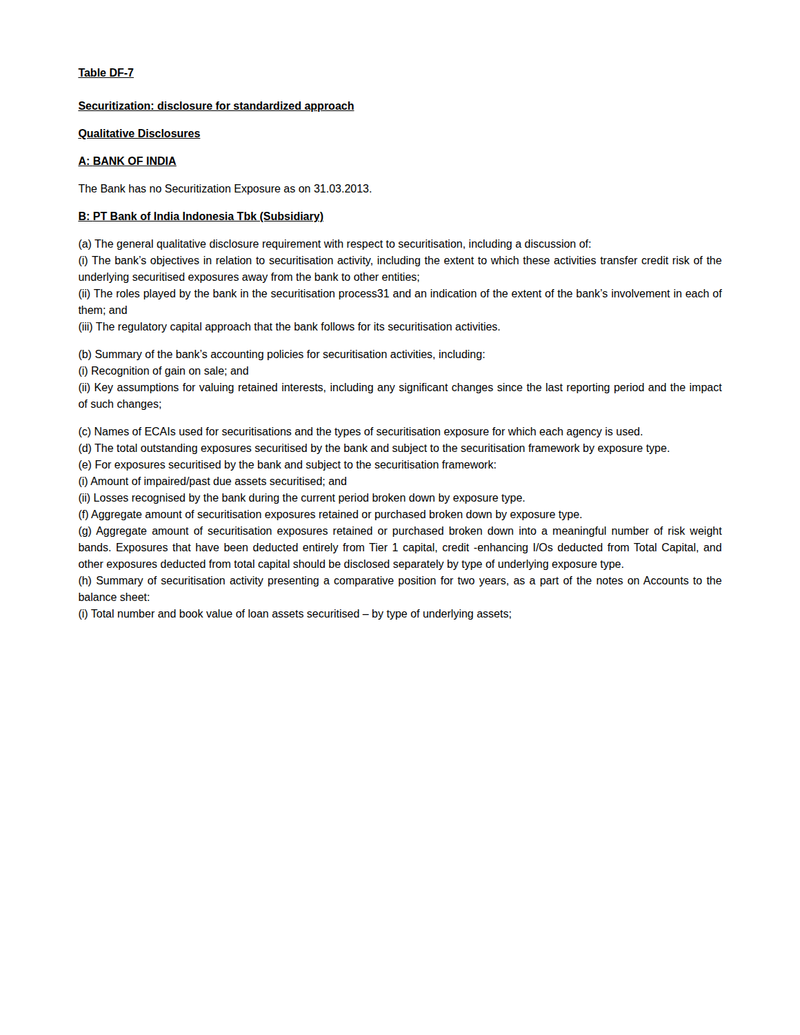Table DF-7
Securitization: disclosure for standardized approach
Qualitative Disclosures
A: BANK OF INDIA
The Bank has no Securitization Exposure as on 31.03.2013.
B: PT Bank of India Indonesia Tbk (Subsidiary)
(a) The general qualitative disclosure requirement with respect to securitisation, including a discussion of:
(i) The bank’s objectives in relation to securitisation activity, including the extent to which these activities transfer credit risk of the underlying securitised exposures away from the bank to other entities;
(ii) The roles played by the bank in the securitisation process31 and an indication of the extent of the bank’s involvement in each of them; and
(iii) The regulatory capital approach that the bank follows for its securitisation activities.
(b) Summary of the bank’s accounting policies for securitisation activities, including:
(i) Recognition of gain on sale; and
(ii) Key assumptions for valuing retained interests, including any significant changes since the last reporting period and the impact of such changes;
(c) Names of ECAIs used for securitisations and the types of securitisation exposure for which each agency is used.
(d) The total outstanding exposures securitised by the bank and subject to the securitisation framework by exposure type.
(e) For exposures securitised by the bank and subject to the securitisation framework:
(i) Amount of impaired/past due assets securitised; and
(ii) Losses recognised by the bank during the current period broken down by exposure type.
(f) Aggregate amount of securitisation exposures retained or purchased broken down by exposure type.
(g) Aggregate amount of securitisation exposures retained or purchased broken down into a meaningful number of risk weight bands. Exposures that have been deducted entirely from Tier 1 capital, credit -enhancing I/Os deducted from Total Capital, and other exposures deducted from total capital should be disclosed separately by type of underlying exposure type.
(h) Summary of securitisation activity presenting a comparative position for two years, as a part of the notes on Accounts to the balance sheet:
(i) Total number and book value of loan assets securitised – by type of underlying assets;